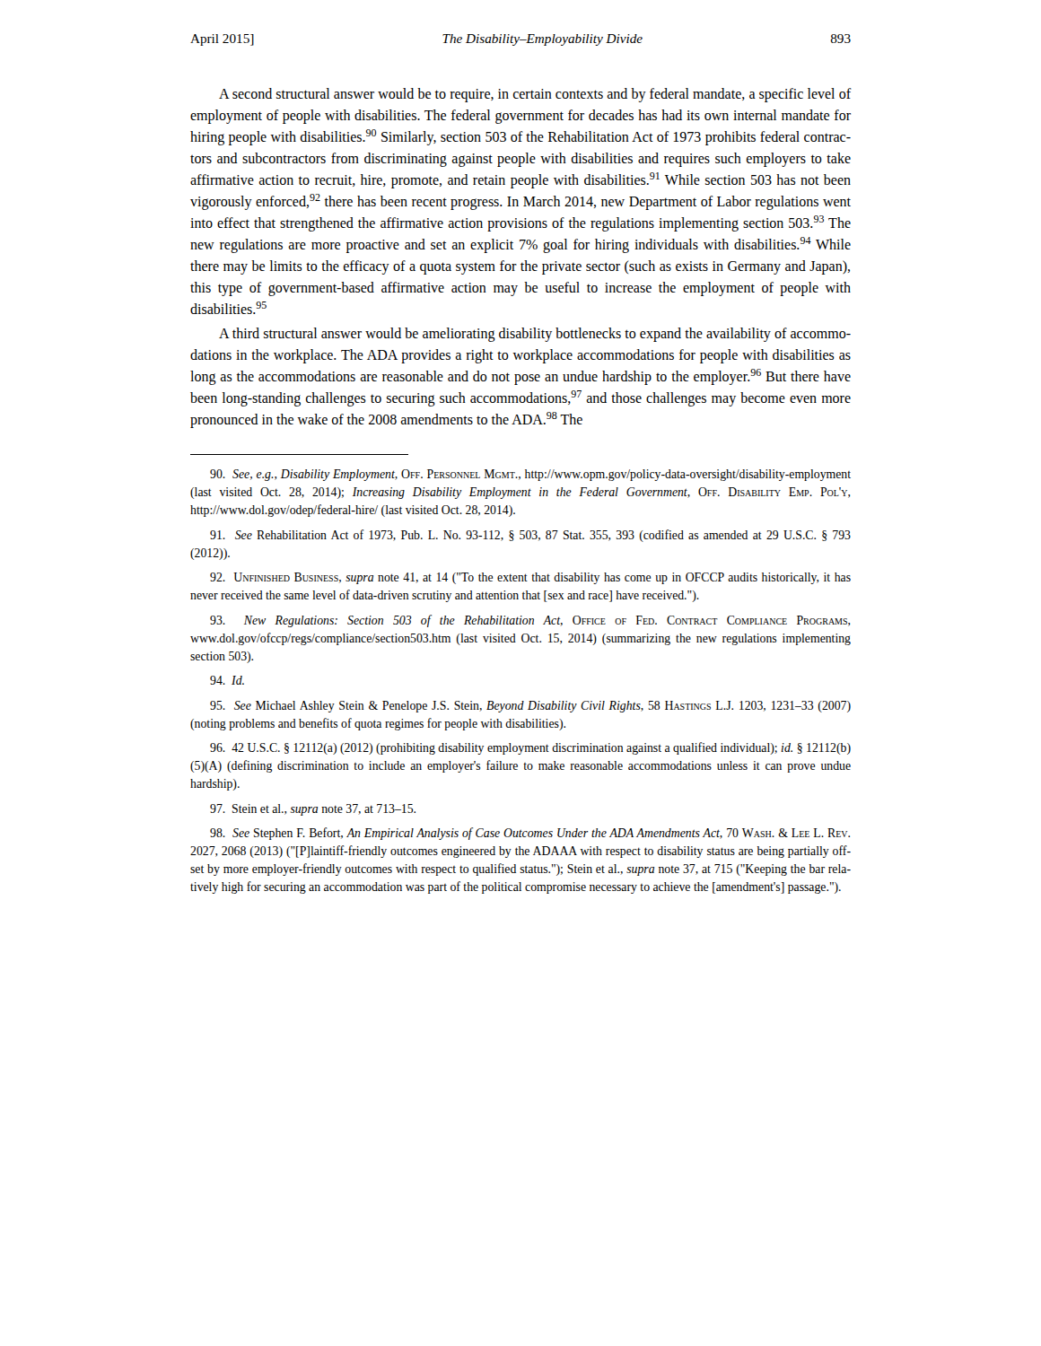April 2015] The Disability–Employability Divide 893
A second structural answer would be to require, in certain contexts and by federal mandate, a specific level of employment of people with disabilities. The federal government for decades has had its own internal mandate for hiring people with disabilities.90 Similarly, section 503 of the Rehabilitation Act of 1973 prohibits federal contractors and subcontractors from discriminating against people with disabilities and requires such employers to take affirmative action to recruit, hire, promote, and retain people with disabilities.91 While section 503 has not been vigorously enforced,92 there has been recent progress. In March 2014, new Department of Labor regulations went into effect that strengthened the affirmative action provisions of the regulations implementing section 503.93 The new regulations are more proactive and set an explicit 7% goal for hiring individuals with disabilities.94 While there may be limits to the efficacy of a quota system for the private sector (such as exists in Germany and Japan), this type of government-based affirmative action may be useful to increase the employment of people with disabilities.95
A third structural answer would be ameliorating disability bottlenecks to expand the availability of accommodations in the workplace. The ADA provides a right to workplace accommodations for people with disabilities as long as the accommodations are reasonable and do not pose an undue hardship to the employer.96 But there have been long-standing challenges to securing such accommodations,97 and those challenges may become even more pronounced in the wake of the 2008 amendments to the ADA.98 The
See, e.g., Disability Employment, Off. Personnel Mgmt., http://www.opm.gov/policy-data-oversight/disability-employment (last visited Oct. 28, 2014); Increasing Disability Employment in the Federal Government, Off. Disability Emp. Pol'y, http://www.dol.gov/odep/federal-hire/ (last visited Oct. 28, 2014).
See Rehabilitation Act of 1973, Pub. L. No. 93-112, § 503, 87 Stat. 355, 393 (codified as amended at 29 U.S.C. § 793 (2012)).
Unfinished Business, supra note 41, at 14 ("To the extent that disability has come up in OFCCP audits historically, it has never received the same level of data-driven scrutiny and attention that [sex and race] have received.").
New Regulations: Section 503 of the Rehabilitation Act, Office of Fed. Contract Compliance Programs, www.dol.gov/ofccp/regs/compliance/section503.htm (last visited Oct. 15, 2014) (summarizing the new regulations implementing section 503).
Id.
See Michael Ashley Stein & Penelope J.S. Stein, Beyond Disability Civil Rights, 58 Hastings L.J. 1203, 1231–33 (2007) (noting problems and benefits of quota regimes for people with disabilities).
42 U.S.C. § 12112(a) (2012) (prohibiting disability employment discrimination against a qualified individual); id. § 12112(b)(5)(A) (defining discrimination to include an employer's failure to make reasonable accommodations unless it can prove undue hardship).
Stein et al., supra note 37, at 713–15.
See Stephen F. Befort, An Empirical Analysis of Case Outcomes Under the ADA Amendments Act, 70 Wash. & Lee L. Rev. 2027, 2068 (2013) ("[P]laintiff-friendly outcomes engineered by the ADAAA with respect to disability status are being partially offset by more employer-friendly outcomes with respect to qualified status."); Stein et al., supra note 37, at 715 ("Keeping the bar relatively high for securing an accommodation was part of the political compromise necessary to achieve the [amendment's] passage.").